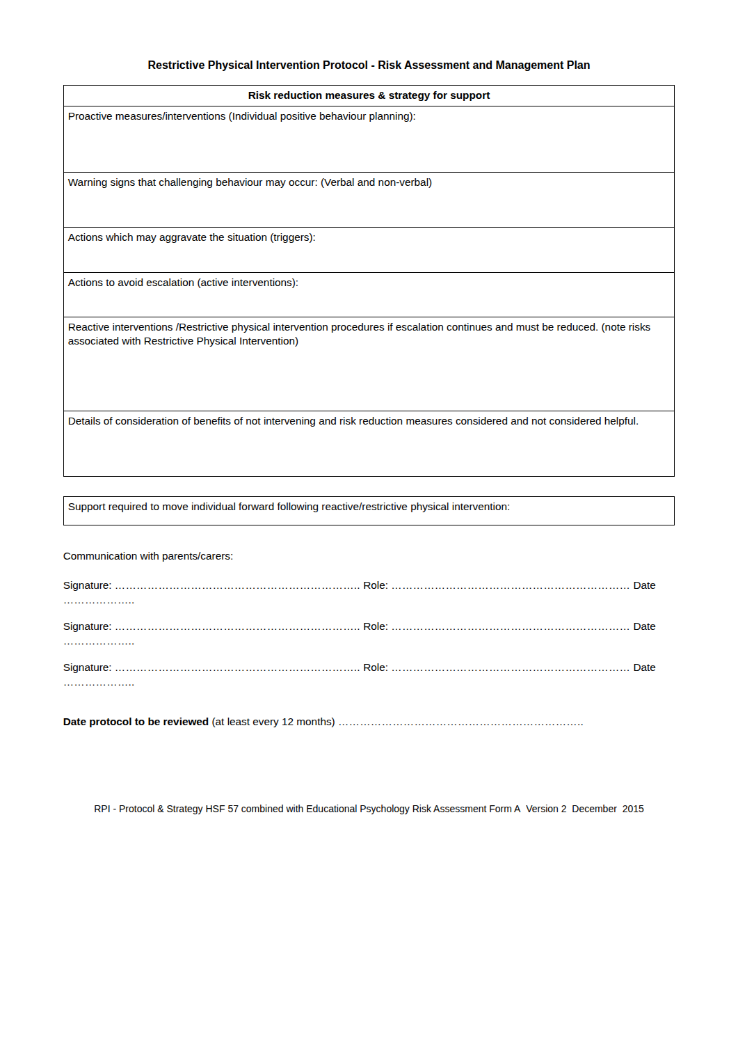Restrictive Physical Intervention Protocol - Risk Assessment and Management Plan
| Risk reduction measures & strategy for support |
| --- |
| Proactive measures/interventions (Individual positive behaviour planning): |
| Warning signs that challenging behaviour may occur: (Verbal and non-verbal) |
| Actions which may aggravate the situation (triggers): |
| Actions to avoid escalation (active interventions): |
| Reactive interventions /Restrictive physical intervention procedures if escalation continues and must be reduced. (note risks associated with Restrictive Physical Intervention) |
| Details of consideration of benefits of not intervening and risk reduction measures considered and not considered helpful. |
| Support required to move individual forward following reactive/restrictive physical intervention: |
Communication with parents/carers:
Signature: ………………………………………………………….. Role: ………………………………………………………… Date ………………..
Signature: ………………………………………………………….. Role: ………………………………………………………… Date ………………..
Signature: ………………………………………………………….. Role: ………………………………………………………… Date ………………..
Date protocol to be reviewed (at least every 12 months) …………………………………………………………..
RPI - Protocol & Strategy HSF 57 combined with Educational Psychology Risk Assessment Form A Version 2 December 2015